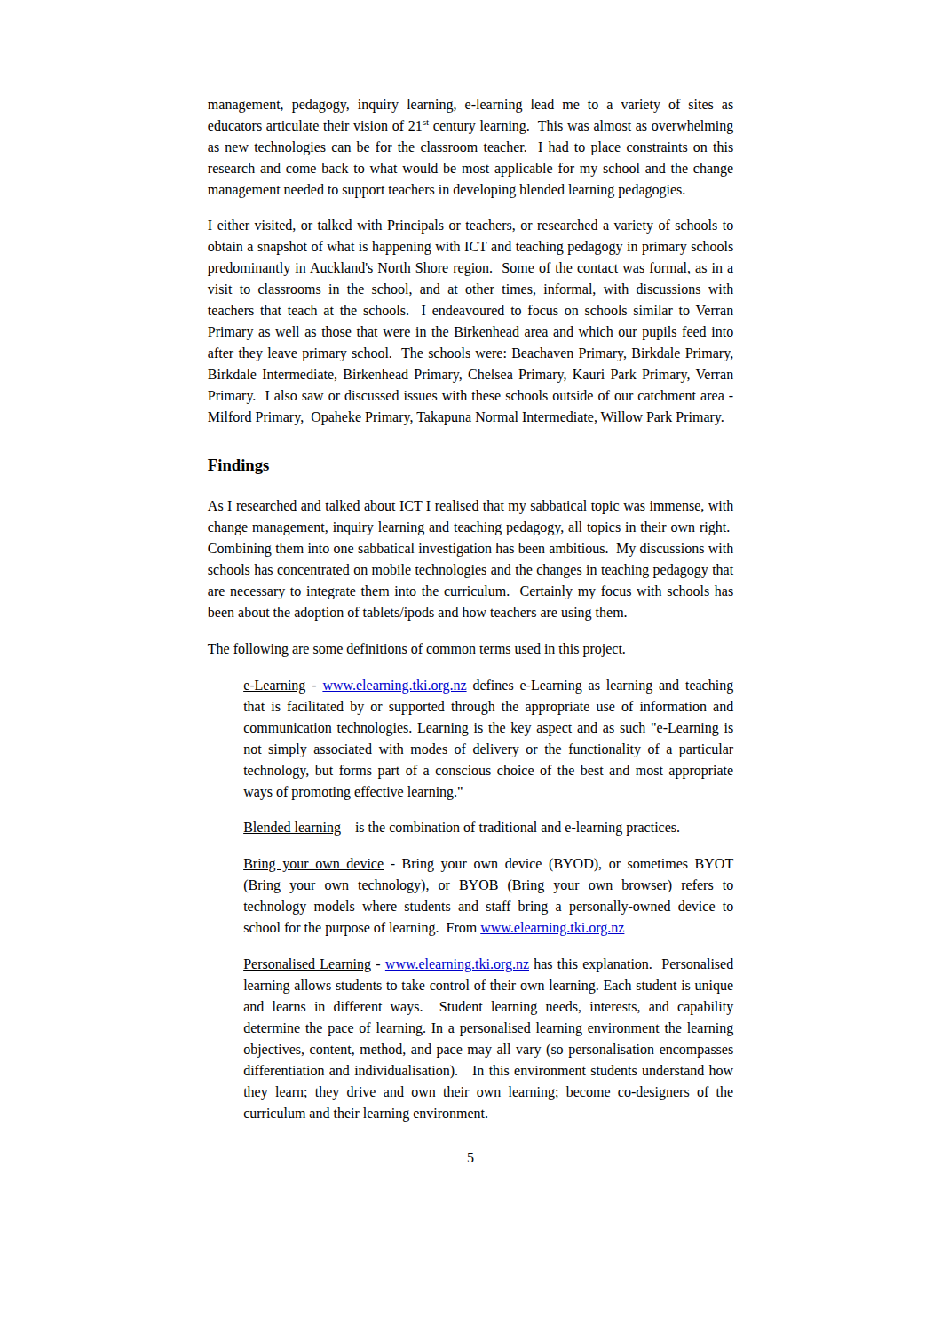management, pedagogy, inquiry learning, e-learning lead me to a variety of sites as educators articulate their vision of 21st century learning. This was almost as overwhelming as new technologies can be for the classroom teacher. I had to place constraints on this research and come back to what would be most applicable for my school and the change management needed to support teachers in developing blended learning pedagogies.
I either visited, or talked with Principals or teachers, or researched a variety of schools to obtain a snapshot of what is happening with ICT and teaching pedagogy in primary schools predominantly in Auckland's North Shore region. Some of the contact was formal, as in a visit to classrooms in the school, and at other times, informal, with discussions with teachers that teach at the schools. I endeavoured to focus on schools similar to Verran Primary as well as those that were in the Birkenhead area and which our pupils feed into after they leave primary school. The schools were: Beachaven Primary, Birkdale Primary, Birkdale Intermediate, Birkenhead Primary, Chelsea Primary, Kauri Park Primary, Verran Primary. I also saw or discussed issues with these schools outside of our catchment area - Milford Primary, Opaheke Primary, Takapuna Normal Intermediate, Willow Park Primary.
Findings
As I researched and talked about ICT I realised that my sabbatical topic was immense, with change management, inquiry learning and teaching pedagogy, all topics in their own right. Combining them into one sabbatical investigation has been ambitious. My discussions with schools has concentrated on mobile technologies and the changes in teaching pedagogy that are necessary to integrate them into the curriculum. Certainly my focus with schools has been about the adoption of tablets/ipods and how teachers are using them.
The following are some definitions of common terms used in this project.
e-Learning - www.elearning.tki.org.nz defines e-Learning as learning and teaching that is facilitated by or supported through the appropriate use of information and communication technologies. Learning is the key aspect and as such "e-Learning is not simply associated with modes of delivery or the functionality of a particular technology, but forms part of a conscious choice of the best and most appropriate ways of promoting effective learning."
Blended learning – is the combination of traditional and e-learning practices.
Bring your own device - Bring your own device (BYOD), or sometimes BYOT (Bring your own technology), or BYOB (Bring your own browser) refers to technology models where students and staff bring a personally-owned device to school for the purpose of learning. From www.elearning.tki.org.nz
Personalised Learning - www.elearning.tki.org.nz has this explanation. Personalised learning allows students to take control of their own learning. Each student is unique and learns in different ways. Student learning needs, interests, and capability determine the pace of learning. In a personalised learning environment the learning objectives, content, method, and pace may all vary (so personalisation encompasses differentiation and individualisation). In this environment students understand how they learn; they drive and own their own learning; become co-designers of the curriculum and their learning environment.
5